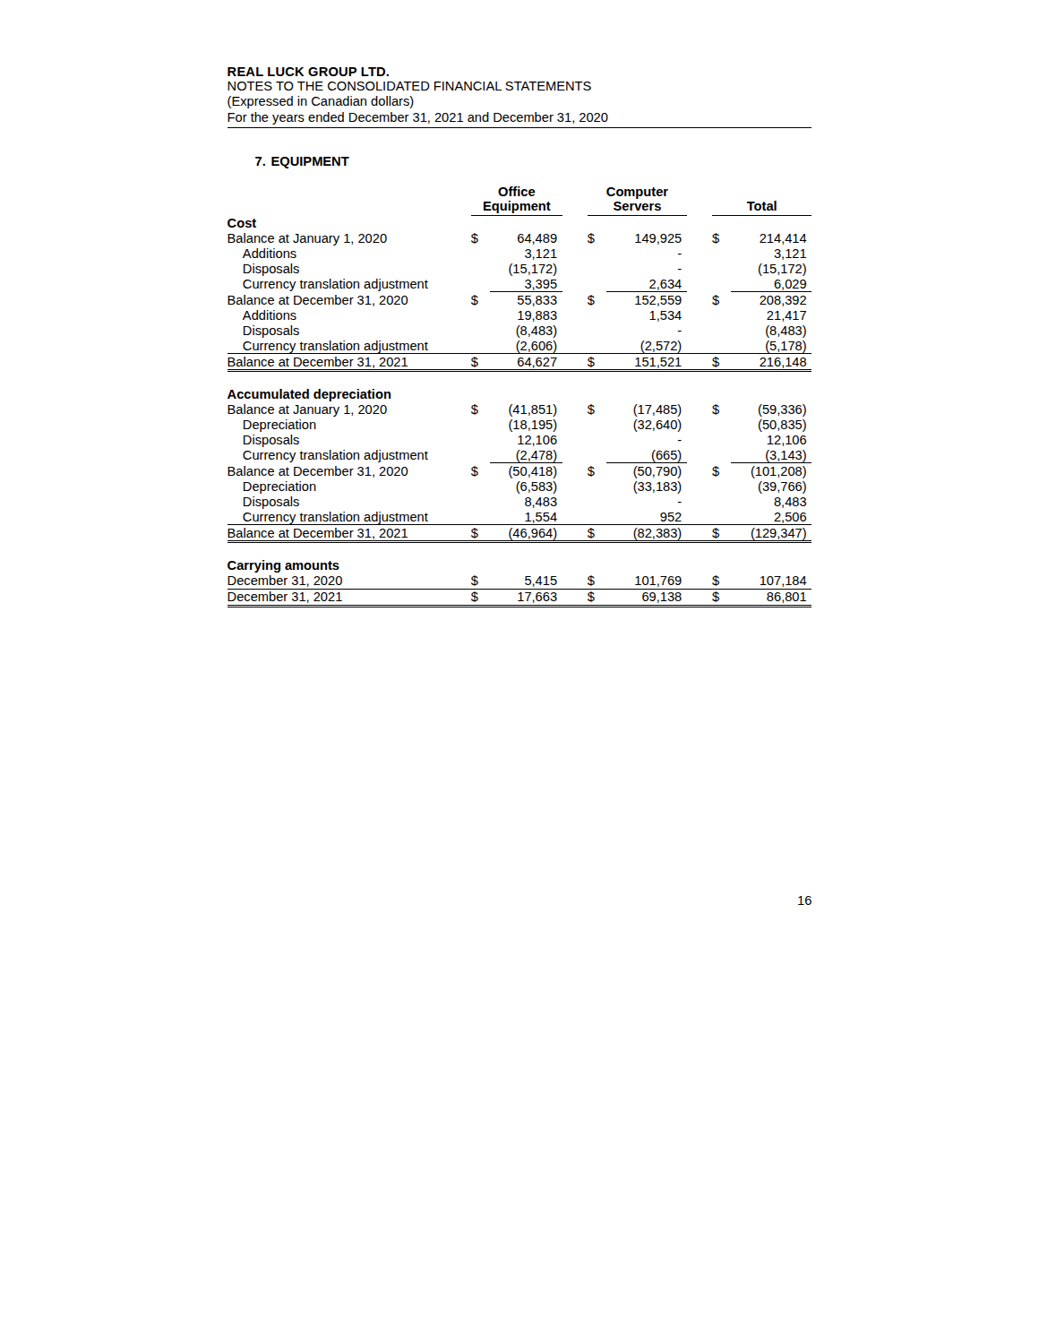REAL LUCK GROUP LTD.
NOTES TO THE CONSOLIDATED FINANCIAL STATEMENTS
(Expressed in Canadian dollars)
For the years ended December 31, 2021 and December 31, 2020
7. EQUIPMENT
| | Office Equipment | | Computer Servers | | Total |
| Cost | | | | | | | | |
| Balance at January 1, 2020 | $ | 64,489 | | $ | 149,925 | | $ | 214,414 |
| Additions | | 3,121 | | | - | | | 3,121 |
| Disposals | | (15,172) | | | - | | | (15,172) |
| Currency translation adjustment | | 3,395 | | | 2,634 | | | 6,029 |
| Balance at December 31, 2020 | $ | 55,833 | | $ | 152,559 | | $ | 208,392 |
| Additions | | 19,883 | | | 1,534 | | | 21,417 |
| Disposals | | (8,483) | | | - | | | (8,483) |
| Currency translation adjustment | | (2,606) | | | (2,572) | | | (5,178) |
| Balance at December 31, 2021 | $ | 64,627 | | $ | 151,521 | | $ | 216,148 |
| Accumulated depreciation | | | | | | | | |
| Balance at January 1, 2020 | $ | (41,851) | | $ | (17,485) | | $ | (59,336) |
| Depreciation | | (18,195) | | | (32,640) | | | (50,835) |
| Disposals | | 12,106 | | | - | | | 12,106 |
| Currency translation adjustment | | (2,478) | | | (665) | | | (3,143) |
| Balance at December 31, 2020 | $ | (50,418) | | $ | (50,790) | | $ | (101,208) |
| Depreciation | | (6,583) | | | (33,183) | | | (39,766) |
| Disposals | | 8,483 | | | - | | | 8,483 |
| Currency translation adjustment | | 1,554 | | | 952 | | | 2,506 |
| Balance at December 31, 2021 | $ | (46,964) | | $ | (82,383) | | $ | (129,347) |
| Carrying amounts | | | | | | | | |
| December 31, 2020 | $ | 5,415 | | $ | 101,769 | | $ | 107,184 |
| December 31, 2021 | $ | 17,663 | | $ | 69,138 | | $ | 86,801 |
16